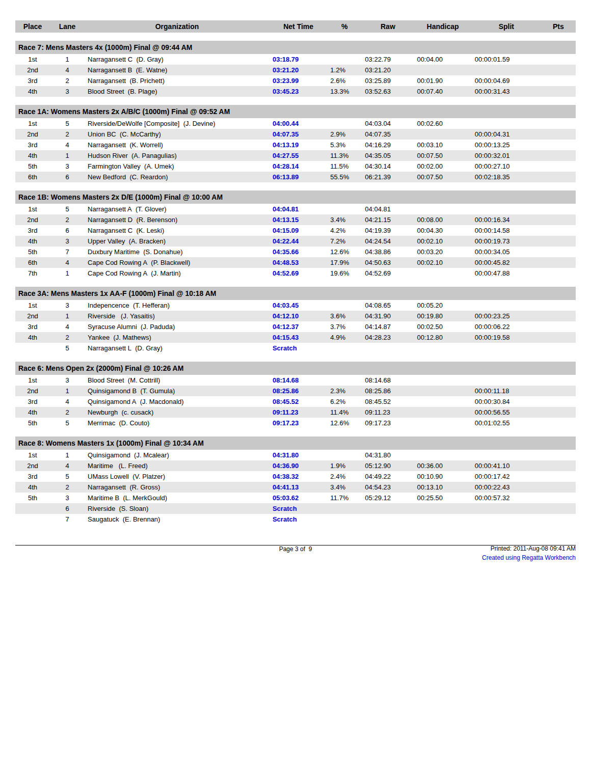| Place | Lane | Organization | Net Time | % | Raw | Handicap | Split | Pts |
| --- | --- | --- | --- | --- | --- | --- | --- | --- |
| Race 7: Mens Masters 4x (1000m) Final @ 09:44 AM |
| 1st | 1 | Narragansett C (D. Gray) | 03:18.79 | | 03:22.79 | 00:04.00 | 00:00:01.59 | |
| 2nd | 4 | Narragansett B (E. Watne) | 03:21.20 | 1.2% | 03:21.20 | | | |
| 3rd | 2 | Narragansett (B. Prichett) | 03:23.99 | 2.6% | 03:25.89 | 00:01.90 | 00:00:04.69 | |
| 4th | 3 | Blood Street (B. Plage) | 03:45.23 | 13.3% | 03:52.63 | 00:07.40 | 00:00:31.43 | |
| Race 1A: Womens Masters 2x A/B/C (1000m) Final @ 09:52 AM |
| 1st | 5 | Riverside/DeWolfe [Composite] (J. Devine) | 04:00.44 | | 04:03.04 | 00:02.60 | | |
| 2nd | 2 | Union BC (C. McCarthy) | 04:07.35 | 2.9% | 04:07.35 | | 00:00:04.31 | |
| 3rd | 4 | Narragansett (K. Worrell) | 04:13.19 | 5.3% | 04:16.29 | 00:03.10 | 00:00:13.25 | |
| 4th | 1 | Hudson River (A. Panagulias) | 04:27.55 | 11.3% | 04:35.05 | 00:07.50 | 00:00:32.01 | |
| 5th | 3 | Farmington Valley (A. Umek) | 04:28.14 | 11.5% | 04:30.14 | 00:02.00 | 00:00:27.10 | |
| 6th | 6 | New Bedford (C. Reardon) | 06:13.89 | 55.5% | 06:21.39 | 00:07.50 | 00:02:18.35 | |
| Race 1B: Womens Masters 2x D/E (1000m) Final @ 10:00 AM |
| 1st | 5 | Narragansett A (T. Glover) | 04:04.81 | | 04:04.81 | | | |
| 2nd | 2 | Narragansett D (R. Berenson) | 04:13.15 | 3.4% | 04:21.15 | 00:08.00 | 00:00:16.34 | |
| 3rd | 6 | Narragansett C (K. Leski) | 04:15.09 | 4.2% | 04:19.39 | 00:04.30 | 00:00:14.58 | |
| 4th | 3 | Upper Valley (A. Bracken) | 04:22.44 | 7.2% | 04:24.54 | 00:02.10 | 00:00:19.73 | |
| 5th | 7 | Duxbury Maritime (S. Donahue) | 04:35.66 | 12.6% | 04:38.86 | 00:03.20 | 00:00:34.05 | |
| 6th | 4 | Cape Cod Rowing A (P. Blackwell) | 04:48.53 | 17.9% | 04:50.63 | 00:02.10 | 00:00:45.82 | |
| 7th | 1 | Cape Cod Rowing A (J. Martin) | 04:52.69 | 19.6% | 04:52.69 | | 00:00:47.88 | |
| Race 3A: Mens Masters 1x AA-F (1000m) Final @ 10:18 AM |
| 1st | 3 | Indepencence (T. Hefferan) | 04:03.45 | | 04:08.65 | 00:05.20 | | |
| 2nd | 1 | Riverside (J. Yasaitis) | 04:12.10 | 3.6% | 04:31.90 | 00:19.80 | 00:00:23.25 | |
| 3rd | 4 | Syracuse Alumni (J. Paduda) | 04:12.37 | 3.7% | 04:14.87 | 00:02.50 | 00:00:06.22 | |
| 4th | 2 | Yankee (J. Mathews) | 04:15.43 | 4.9% | 04:28.23 | 00:12.80 | 00:00:19.58 | |
| | 5 | Narragansett L (D. Gray) | Scratch | | | | | |
| Race 6: Mens Open 2x (2000m) Final @ 10:26 AM |
| 1st | 3 | Blood Street (M. Cottrill) | 08:14.68 | | 08:14.68 | | | |
| 2nd | 1 | Quinsigamond B (T. Gumula) | 08:25.86 | 2.3% | 08:25.86 | | 00:00:11.18 | |
| 3rd | 4 | Quinsigamond A (J. Macdonald) | 08:45.52 | 6.2% | 08:45.52 | | 00:00:30.84 | |
| 4th | 2 | Newburgh (c. cusack) | 09:11.23 | 11.4% | 09:11.23 | | 00:00:56.55 | |
| 5th | 5 | Merrimac (D. Couto) | 09:17.23 | 12.6% | 09:17.23 | | 00:01:02.55 | |
| Race 8: Womens Masters 1x (1000m) Final @ 10:34 AM |
| 1st | 1 | Quinsigamond (J. Mcalear) | 04:31.80 | | 04:31.80 | | | |
| 2nd | 4 | Maritime (L. Freed) | 04:36.90 | 1.9% | 05:12.90 | 00:36.00 | 00:00:41.10 | |
| 3rd | 5 | UMass Lowell (V. Platzer) | 04:38.32 | 2.4% | 04:49.22 | 00:10.90 | 00:00:17.42 | |
| 4th | 2 | Narragansett (R. Gross) | 04:41.13 | 3.4% | 04:54.23 | 00:13.10 | 00:00:22.43 | |
| 5th | 3 | Maritime B (L. MerkGould) | 05:03.62 | 11.7% | 05:29.12 | 00:25.50 | 00:00:57.32 | |
| | 6 | Riverside (S. Sloan) | Scratch | | | | | |
| | 7 | Saugatuck (E. Brennan) | Scratch | | | | | |
Page 3 of 9
Printed: 2011-Aug-08 09:41 AM
Created using Regatta Workbench